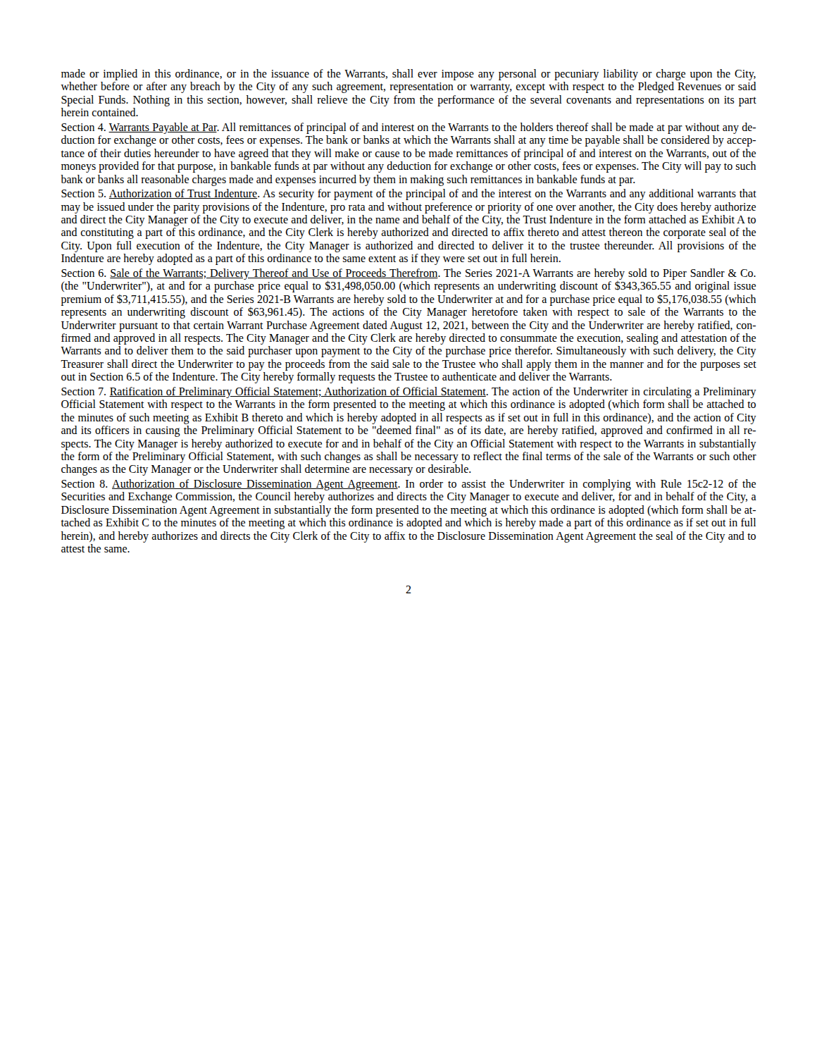made or implied in this ordinance, or in the issuance of the Warrants, shall ever impose any personal or pecuniary liability or charge upon the City, whether before or after any breach by the City of any such agreement, representation or warranty, except with respect to the Pledged Revenues or said Special Funds. Nothing in this section, however, shall relieve the City from the performance of the several covenants and representations on its part herein contained.
Section 4. Warrants Payable at Par. All remittances of principal of and interest on the Warrants to the holders thereof shall be made at par without any deduction for exchange or other costs, fees or expenses. The bank or banks at which the Warrants shall at any time be payable shall be considered by acceptance of their duties hereunder to have agreed that they will make or cause to be made remittances of principal of and interest on the Warrants, out of the moneys provided for that purpose, in bankable funds at par without any deduction for exchange or other costs, fees or expenses. The City will pay to such bank or banks all reasonable charges made and expenses incurred by them in making such remittances in bankable funds at par.
Section 5. Authorization of Trust Indenture. As security for payment of the principal of and the interest on the Warrants and any additional warrants that may be issued under the parity provisions of the Indenture, pro rata and without preference or priority of one over another, the City does hereby authorize and direct the City Manager of the City to execute and deliver, in the name and behalf of the City, the Trust Indenture in the form attached as Exhibit A to and constituting a part of this ordinance, and the City Clerk is hereby authorized and directed to affix thereto and attest thereon the corporate seal of the City. Upon full execution of the Indenture, the City Manager is authorized and directed to deliver it to the trustee thereunder. All provisions of the Indenture are hereby adopted as a part of this ordinance to the same extent as if they were set out in full herein.
Section 6. Sale of the Warrants; Delivery Thereof and Use of Proceeds Therefrom. The Series 2021-A Warrants are hereby sold to Piper Sandler & Co. (the "Underwriter"), at and for a purchase price equal to $31,498,050.00 (which represents an underwriting discount of $343,365.55 and original issue premium of $3,711,415.55), and the Series 2021-B Warrants are hereby sold to the Underwriter at and for a purchase price equal to $5,176,038.55 (which represents an underwriting discount of $63,961.45). The actions of the City Manager heretofore taken with respect to sale of the Warrants to the Underwriter pursuant to that certain Warrant Purchase Agreement dated August 12, 2021, between the City and the Underwriter are hereby ratified, confirmed and approved in all respects. The City Manager and the City Clerk are hereby directed to consummate the execution, sealing and attestation of the Warrants and to deliver them to the said purchaser upon payment to the City of the purchase price therefor. Simultaneously with such delivery, the City Treasurer shall direct the Underwriter to pay the proceeds from the said sale to the Trustee who shall apply them in the manner and for the purposes set out in Section 6.5 of the Indenture. The City hereby formally requests the Trustee to authenticate and deliver the Warrants.
Section 7. Ratification of Preliminary Official Statement; Authorization of Official Statement. The action of the Underwriter in circulating a Preliminary Official Statement with respect to the Warrants in the form presented to the meeting at which this ordinance is adopted (which form shall be attached to the minutes of such meeting as Exhibit B thereto and which is hereby adopted in all respects as if set out in full in this ordinance), and the action of City and its officers in causing the Preliminary Official Statement to be "deemed final" as of its date, are hereby ratified, approved and confirmed in all respects. The City Manager is hereby authorized to execute for and in behalf of the City an Official Statement with respect to the Warrants in substantially the form of the Preliminary Official Statement, with such changes as shall be necessary to reflect the final terms of the sale of the Warrants or such other changes as the City Manager or the Underwriter shall determine are necessary or desirable.
Section 8. Authorization of Disclosure Dissemination Agent Agreement. In order to assist the Underwriter in complying with Rule 15c2-12 of the Securities and Exchange Commission, the Council hereby authorizes and directs the City Manager to execute and deliver, for and in behalf of the City, a Disclosure Dissemination Agent Agreement in substantially the form presented to the meeting at which this ordinance is adopted (which form shall be attached as Exhibit C to the minutes of the meeting at which this ordinance is adopted and which is hereby made a part of this ordinance as if set out in full herein), and hereby authorizes and directs the City Clerk of the City to affix to the Disclosure Dissemination Agent Agreement the seal of the City and to attest the same.
2